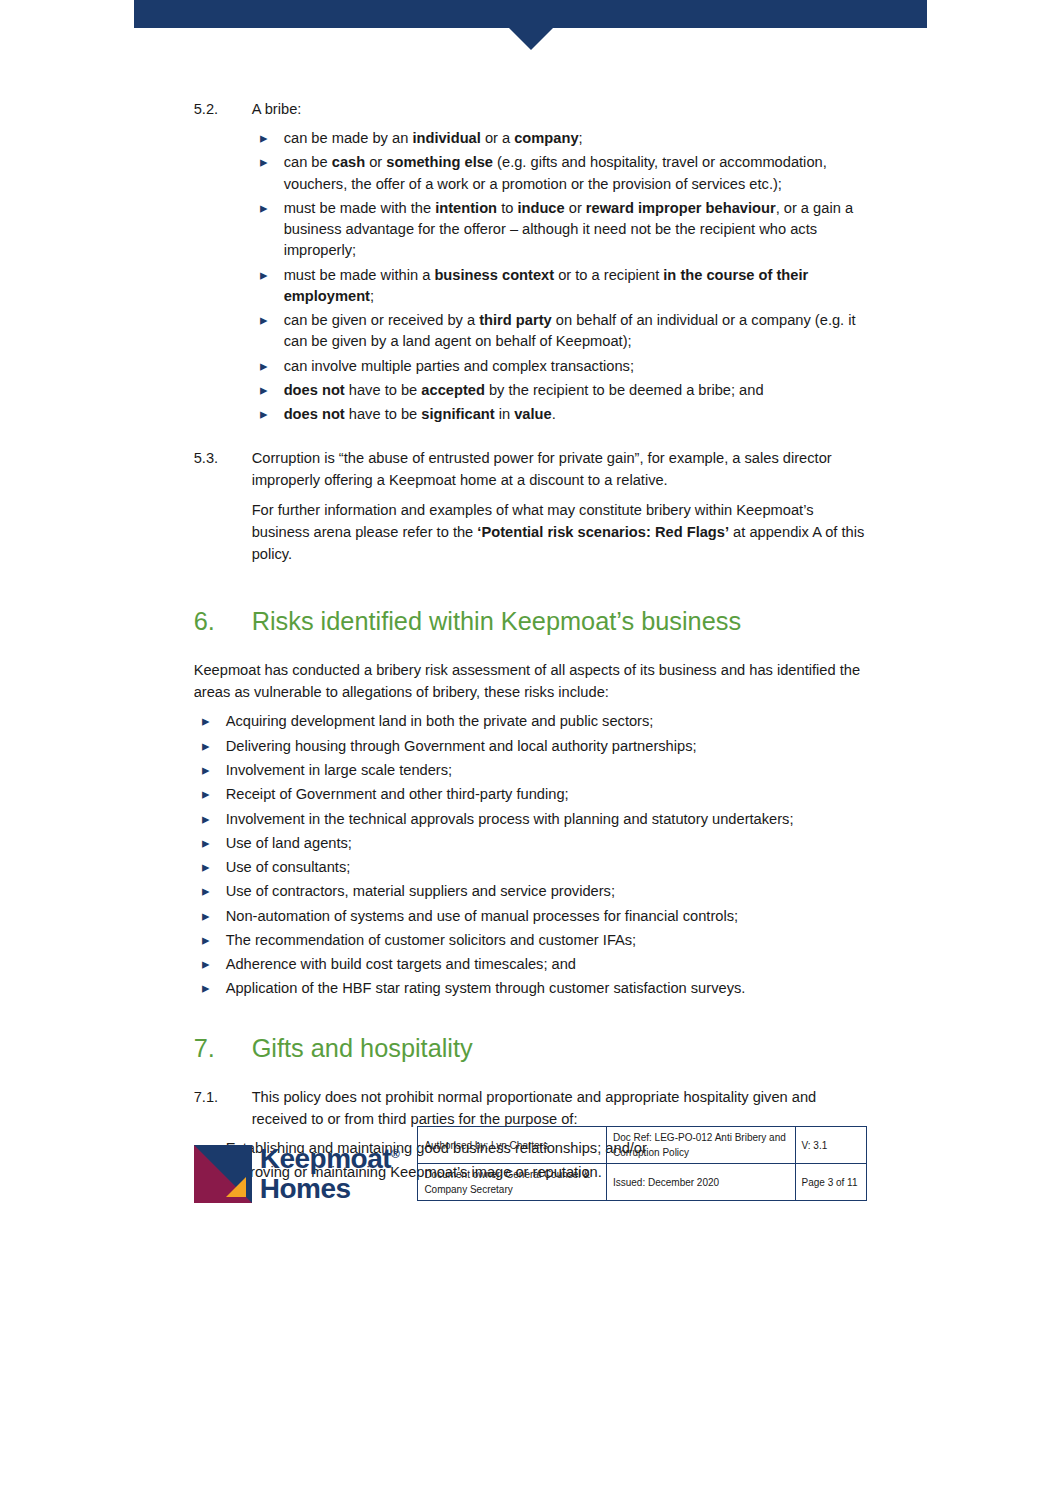5.2.
A bribe:
can be made by an individual or a company;
can be cash or something else (e.g. gifts and hospitality, travel or accommodation, vouchers, the offer of a work or a promotion or the provision of services etc.);
must be made with the intention to induce or reward improper behaviour, or a gain a business advantage for the offeror – although it need not be the recipient who acts improperly;
must be made within a business context or to a recipient in the course of their employment;
can be given or received by a third party on behalf of an individual or a company (e.g. it can be given by a land agent on behalf of Keepmoat);
can involve multiple parties and complex transactions;
does not have to be accepted by the recipient to be deemed a bribe; and
does not have to be significant in value.
5.3.
Corruption is “the abuse of entrusted power for private gain”, for example, a sales director improperly offering a Keepmoat home at a discount to a relative.
For further information and examples of what may constitute bribery within Keepmoat’s business arena please refer to the ‘Potential risk scenarios: Red Flags’ at appendix A of this policy.
6. Risks identified within Keepmoat’s business
Keepmoat has conducted a bribery risk assessment of all aspects of its business and has identified the areas as vulnerable to allegations of bribery, these risks include:
Acquiring development land in both the private and public sectors;
Delivering housing through Government and local authority partnerships;
Involvement in large scale tenders;
Receipt of Government and other third-party funding;
Involvement in the technical approvals process with planning and statutory undertakers;
Use of land agents;
Use of consultants;
Use of contractors, material suppliers and service providers;
Non-automation of systems and use of manual processes for financial controls;
The recommendation of customer solicitors and customer IFAs;
Adherence with build cost targets and timescales; and
Application of the HBF star rating system through customer satisfaction surveys.
7. Gifts and hospitality
7.1.
This policy does not prohibit normal proportionate and appropriate hospitality given and received to or from third parties for the purpose of:
Establishing and maintaining good business relationships; and/or
Improving or maintaining Keepmoat’s image or reputation.
Keepmoat®
Homes
| Authorised by: Lyn Charters | Doc Ref: LEG-PO-012 Anti Bribery and Corruption Policy | V: 3.1 |
| Document owner: General Counsel & Company Secretary | Issued: December 2020 | Page 3 of 11 |